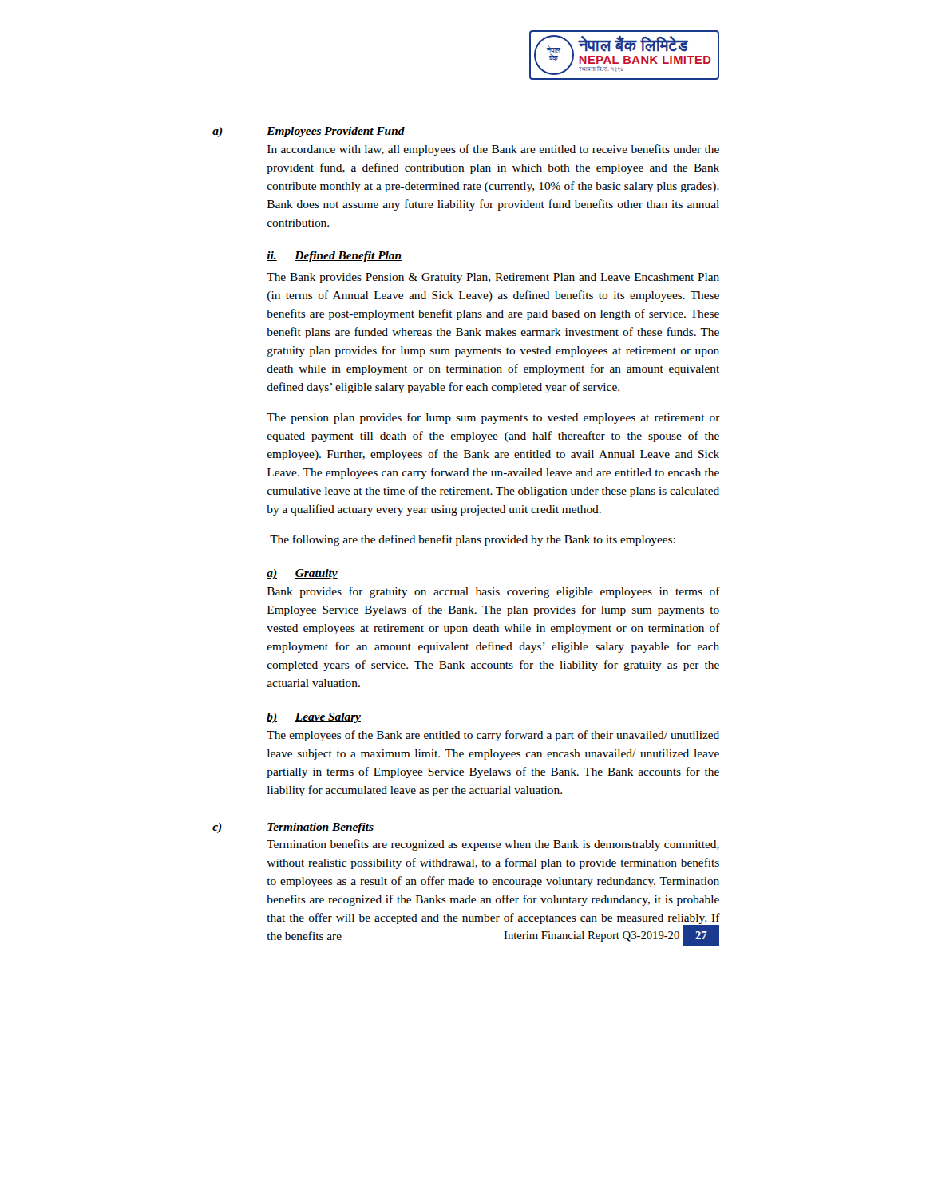नेपाल
बैंक
नेपाल बैंक लिमिटेड NEPAL BANK LIMITED स्थापना वि.सं. १९९४
a) Employees Provident Fund
In accordance with law, all employees of the Bank are entitled to receive benefits under the provident fund, a defined contribution plan in which both the employee and the Bank contribute monthly at a pre-determined rate (currently, 10% of the basic salary plus grades). Bank does not assume any future liability for provident fund benefits other than its annual contribution.
ii. Defined Benefit Plan
The Bank provides Pension & Gratuity Plan, Retirement Plan and Leave Encashment Plan (in terms of Annual Leave and Sick Leave) as defined benefits to its employees. These benefits are post-employment benefit plans and are paid based on length of service. These benefit plans are funded whereas the Bank makes earmark investment of these funds. The gratuity plan provides for lump sum payments to vested employees at retirement or upon death while in employment or on termination of employment for an amount equivalent defined days’ eligible salary payable for each completed year of service.
The pension plan provides for lump sum payments to vested employees at retirement or equated payment till death of the employee (and half thereafter to the spouse of the employee). Further, employees of the Bank are entitled to avail Annual Leave and Sick Leave. The employees can carry forward the un-availed leave and are entitled to encash the cumulative leave at the time of the retirement. The obligation under these plans is calculated by a qualified actuary every year using projected unit credit method.
The following are the defined benefit plans provided by the Bank to its employees:
a) Gratuity
Bank provides for gratuity on accrual basis covering eligible employees in terms of Employee Service Byelaws of the Bank. The plan provides for lump sum payments to vested employees at retirement or upon death while in employment or on termination of employment for an amount equivalent defined days’ eligible salary payable for each completed years of service. The Bank accounts for the liability for gratuity as per the actuarial valuation.
b) Leave Salary
The employees of the Bank are entitled to carry forward a part of their unavailed/ unutilized leave subject to a maximum limit. The employees can encash unavailed/ unutilized leave partially in terms of Employee Service Byelaws of the Bank. The Bank accounts for the liability for accumulated leave as per the actuarial valuation.
c) Termination Benefits
Termination benefits are recognized as expense when the Bank is demonstrably committed, without realistic possibility of withdrawal, to a formal plan to provide termination benefits to employees as a result of an offer made to encourage voluntary redundancy. Termination benefits are recognized if the Banks made an offer for voluntary redundancy, it is probable that the offer will be accepted and the number of acceptances can be measured reliably. If the benefits are
Interim Financial Report Q3-2019-20 27